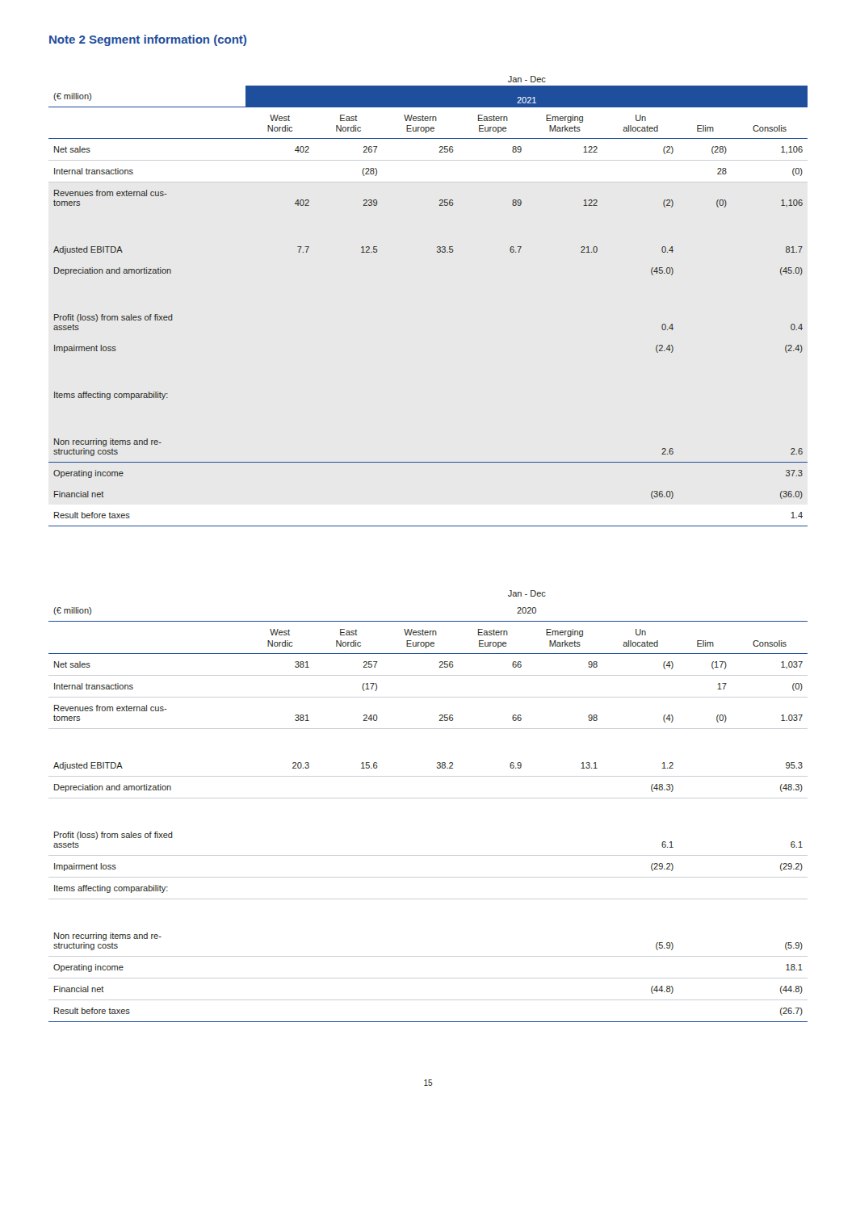Note 2 Segment information (cont)
| | Jan - Dec |
| (€ million) | 2021 |
| | West Nordic | East Nordic | Western Europe | Eastern Europe | Emerging Markets | Un allocated | Elim | Consolis |
| Net sales | 402 | 267 | 256 | 89 | 122 | (2) | (28) | 1,106 |
| Internal transactions | | (28) | | | | | 28 | (0) |
| Revenues from external cus‑ tomers | 402 | 239 | 256 | 89 | 122 | (2) | (0) | 1,106 |
| Adjusted EBITDA | 7.7 | 12.5 | 33.5 | 6.7 | 21.0 | 0.4 | | 81.7 |
| Depreciation and amortization | | | | | | (45.0) | | (45.0) |
| Profit (loss) from sales of fixed assets | | | | | | 0.4 | | 0.4 |
| Impairment loss | | | | | | (2.4) | | (2.4) |
| Items affecting comparability: | | | | | | | | |
| Non recurring items and re‑ structuring costs | | | | | | 2.6 | | 2.6 |
| Operating income | | | | | | | | 37.3 |
| Financial net | | | | | | (36.0) | | (36.0) |
| Result before taxes | | | | | | | | 1.4 |
| | Jan - Dec |
| (€ million) | 2020 |
| | West Nordic | East Nordic | Western Europe | Eastern Europe | Emerging Markets | Un allocated | Elim | Consolis |
| Net sales | 381 | 257 | 256 | 66 | 98 | (4) | (17) | 1,037 |
| Internal transactions | | (17) | | | | | 17 | (0) |
| Revenues from external cus‑ tomers | 381 | 240 | 256 | 66 | 98 | (4) | (0) | 1.037 |
| Adjusted EBITDA | 20.3 | 15.6 | 38.2 | 6.9 | 13.1 | 1.2 | | 95.3 |
| Depreciation and amortization | | | | | | (48.3) | | (48.3) |
| Profit (loss) from sales of fixed assets | | | | | | 6.1 | | 6.1 |
| Impairment loss | | | | | | (29.2) | | (29.2) |
| Items affecting comparability: | | | | | | | | |
| Non recurring items and re‑ structuring costs | | | | | | (5.9) | | (5.9) |
| Operating income | | | | | | | | 18.1 |
| Financial net | | | | | | (44.8) | | (44.8) |
| Result before taxes | | | | | | | | (26.7) |
15